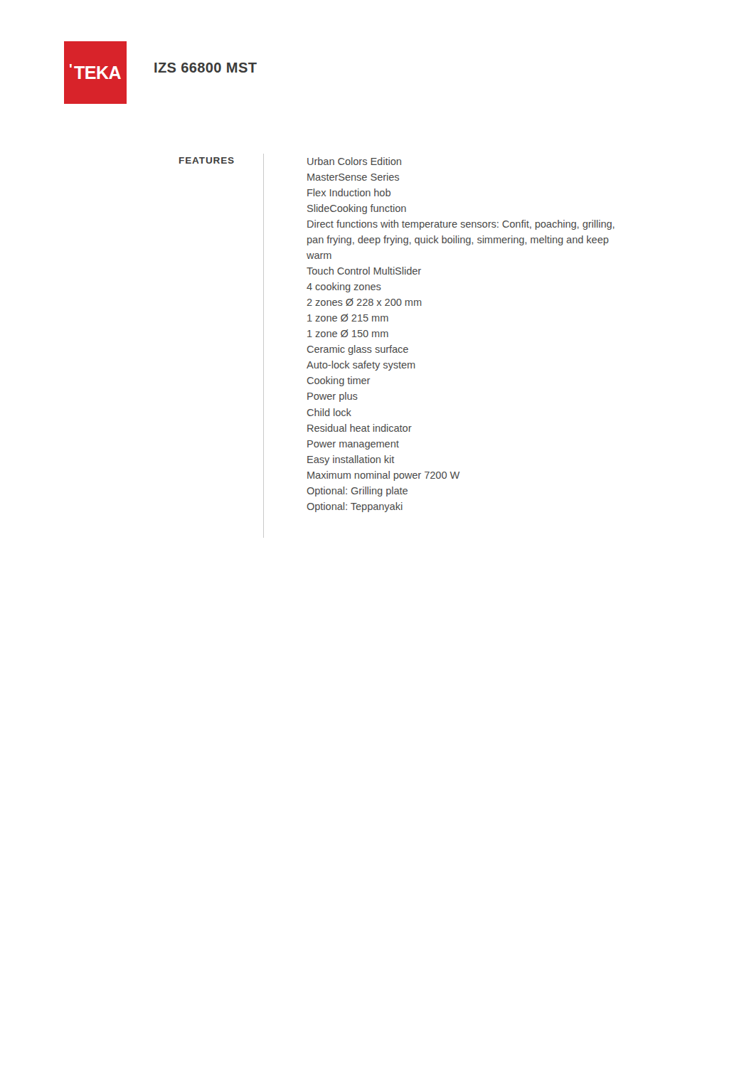TEKA
IZS 66800 MST
Features
Urban Colors Edition
MasterSense Series
Flex Induction hob
SlideCooking function
Direct functions with temperature sensors: Confit, poaching, grilling, pan frying, deep frying, quick boiling, simmering, melting and keep warm
Touch Control MultiSlider
4 cooking zones
2 zones Ø 228 x 200 mm
1 zone Ø 215 mm
1 zone Ø 150 mm
Ceramic glass surface
Auto-lock safety system
Cooking timer
Power plus
Child lock
Residual heat indicator
Power management
Easy installation kit
Maximum nominal power 7200 W
Optional: Grilling plate
Optional: Teppanyaki